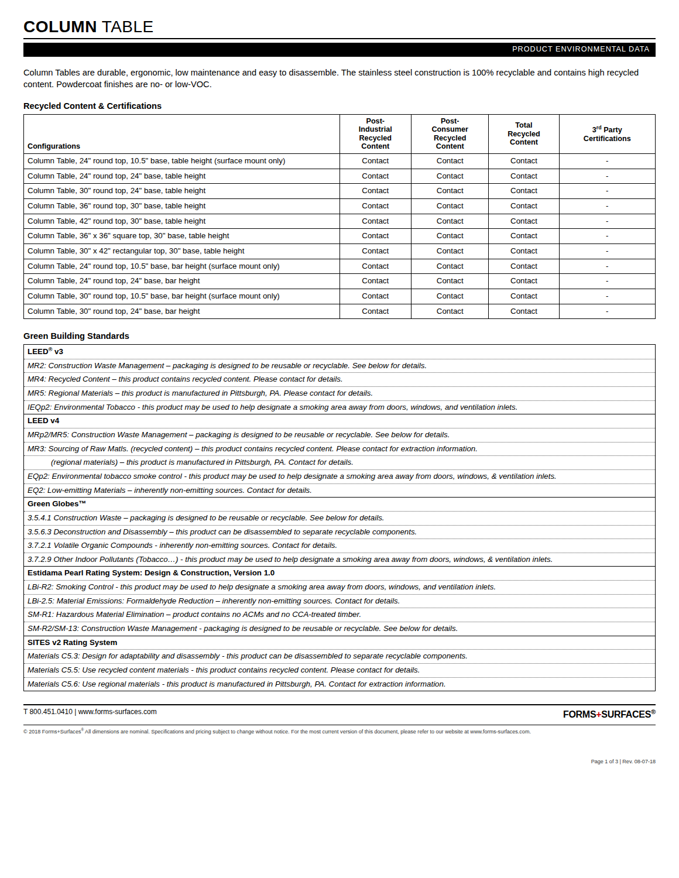COLUMN TABLE
PRODUCT ENVIRONMENTAL DATA
Column Tables are durable, ergonomic, low maintenance and easy to disassemble. The stainless steel construction is 100% recyclable and contains high recycled content. Powdercoat finishes are no- or low-VOC.
Recycled Content & Certifications
| Configurations | Post- Industrial Recycled Content | Post- Consumer Recycled Content | Total Recycled Content | 3 rd Party Certifications |
| --- | --- | --- | --- | --- |
| Column Table, 24" round top, 10.5" base, table height (surface mount only) | Contact | Contact | Contact | - |
| Column Table, 24" round top, 24" base, table height | Contact | Contact | Contact | - |
| Column Table, 30" round top, 24" base, table height | Contact | Contact | Contact | - |
| Column Table, 36" round top, 30" base, table height | Contact | Contact | Contact | - |
| Column Table, 42" round top, 30" base, table height | Contact | Contact | Contact | - |
| Column Table, 36" x 36" square top, 30" base, table height | Contact | Contact | Contact | - |
| Column Table, 30" x 42" rectangular top, 30" base, table height | Contact | Contact | Contact | - |
| Column Table, 24" round top, 10.5" base, bar height (surface mount only) | Contact | Contact | Contact | - |
| Column Table, 24" round top, 24" base, bar height | Contact | Contact | Contact | - |
| Column Table, 30" round top, 10.5" base, bar height (surface mount only) | Contact | Contact | Contact | - |
| Column Table, 30" round top, 24" base, bar height | Contact | Contact | Contact | - |
Green Building Standards
| LEED ® v3 |
| MR2: Construction Waste Management – packaging is designed to be reusable or recyclable. See below for details. |
| MR4: Recycled Content – this product contains recycled content. Please contact for details. |
| MR5: Regional Materials – this product is manufactured in Pittsburgh, PA. Please contact for details. |
| IEQp2: Environmental Tobacco - this product may be used to help designate a smoking area away from doors, windows, and ventilation inlets. |
| LEED v4 |
| MRp2/MR5: Construction Waste Management – packaging is designed to be reusable or recyclable. See below for details. |
| MR3: Sourcing of Raw Matls. (recycled content) – this product contains recycled content. Please contact for extraction information. |
| (regional materials) – this product is manufactured in Pittsburgh, PA. Contact for details. |
| EQp2: Environmental tobacco smoke control - this product may be used to help designate a smoking area away from doors, windows, & ventilation inlets. |
| EQ2: Low-emitting Materials – inherently non-emitting sources. Contact for details. |
| Green Globes™ |
| 3.5.4.1 Construction Waste – packaging is designed to be reusable or recyclable. See below for details. |
| 3.5.6.3 Deconstruction and Disassembly – this product can be disassembled to separate recyclable components. |
| 3.7.2.1 Volatile Organic Compounds - inherently non-emitting sources. Contact for details. |
| 3.7.2.9 Other Indoor Pollutants (Tobacco…) - this product may be used to help designate a smoking area away from doors, windows, & ventilation inlets. |
| Estidama Pearl Rating System: Design & Construction, Version 1.0 |
| LBi-R2: Smoking Control - this product may be used to help designate a smoking area away from doors, windows, and ventilation inlets. |
| LBi-2.5: Material Emissions: Formaldehyde Reduction – inherently non-emitting sources. Contact for details. |
| SM-R1: Hazardous Material Elimination – product contains no ACMs and no CCA-treated timber. |
| SM-R2/SM-13: Construction Waste Management - packaging is designed to be reusable or recyclable. See below for details. |
| SITES v2 Rating System |
| Materials C5.3: Design for adaptability and disassembly - this product can be disassembled to separate recyclable components. |
| Materials C5.5: Use recycled content materials - this product contains recycled content. Please contact for details. |
| Materials C5.6: Use regional materials - this product is manufactured in Pittsburgh, PA. Contact for extraction information. |
T 800.451.0410 | www.forms-surfaces.com
FORMS+SURFACES®
© 2018 Forms+Surfaces® All dimensions are nominal. Specifications and pricing subject to change without notice. For the most current version of this document, please refer to our website at www.forms-surfaces.com.
Page 1 of 3 | Rev. 08-07-18